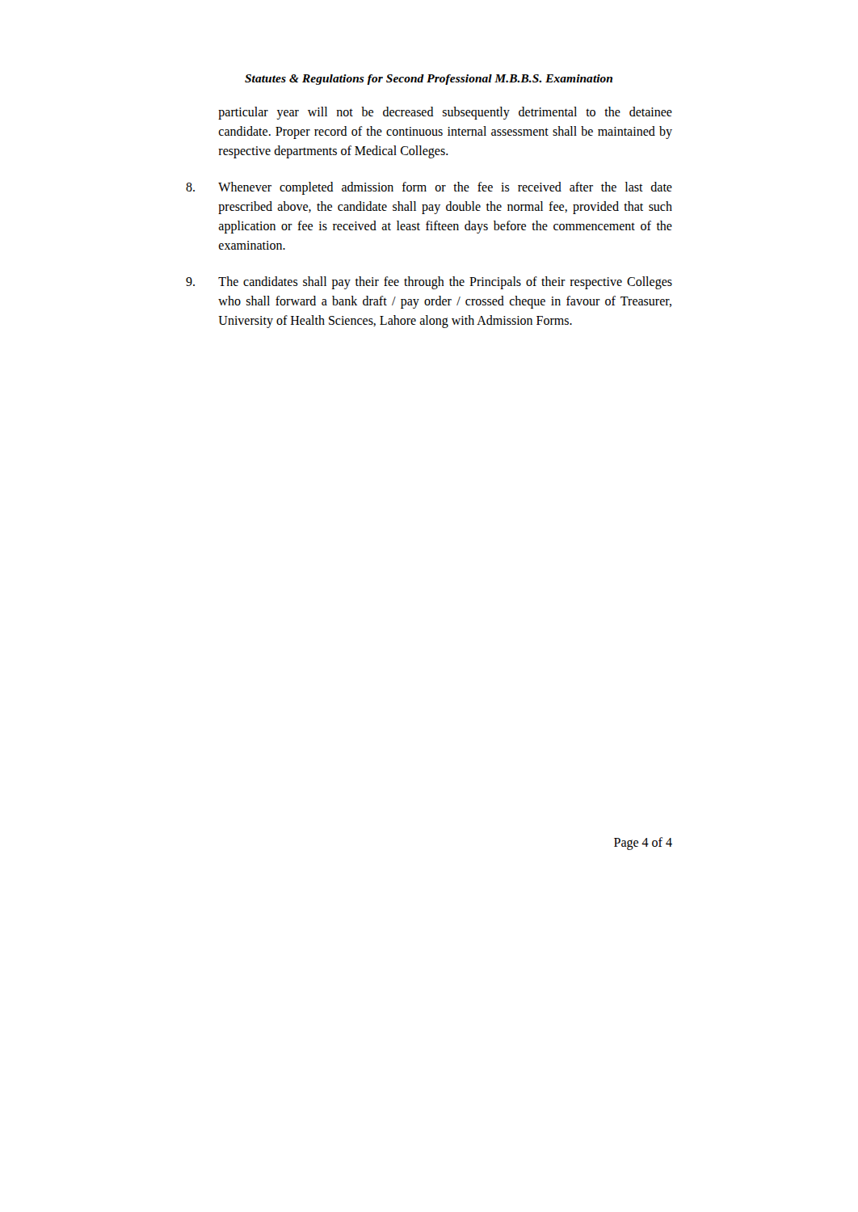Statutes & Regulations for Second Professional M.B.B.S. Examination
particular year will not be decreased subsequently detrimental to the detainee candidate. Proper record of the continuous internal assessment shall be maintained by respective departments of Medical Colleges.
8. Whenever completed admission form or the fee is received after the last date prescribed above, the candidate shall pay double the normal fee, provided that such application or fee is received at least fifteen days before the commencement of the examination.
9. The candidates shall pay their fee through the Principals of their respective Colleges who shall forward a bank draft / pay order / crossed cheque in favour of Treasurer, University of Health Sciences, Lahore along with Admission Forms.
Page 4 of 4